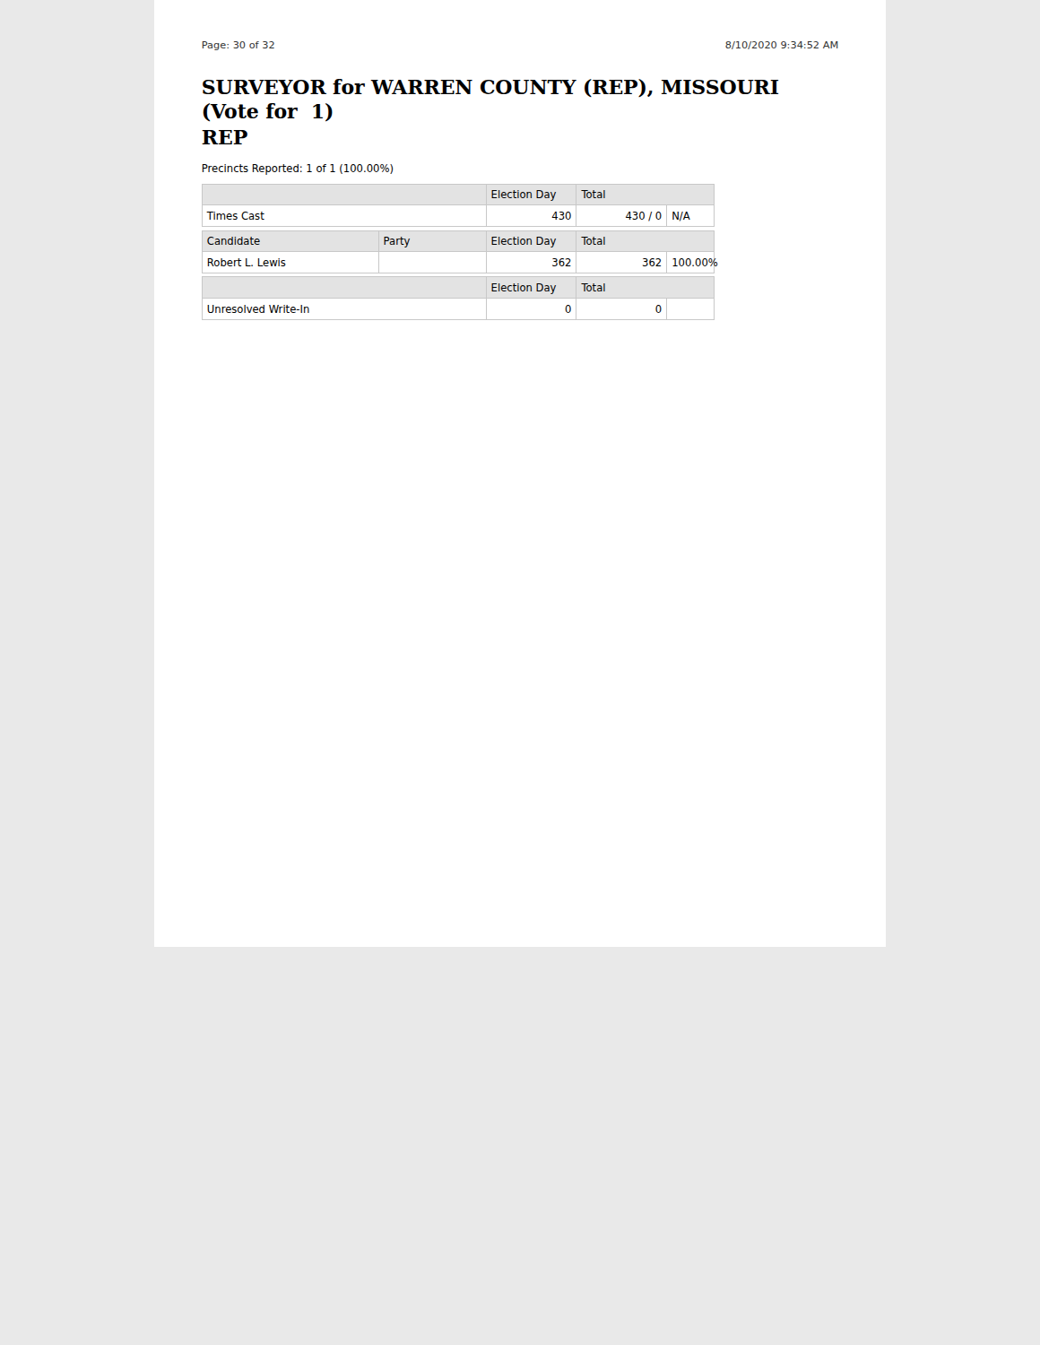Page: 30 of 32 8/10/2020 9:34:52 AM
SURVEYOR for WARREN COUNTY (REP), MISSOURI (Vote for 1)
REP
Precincts Reported: 1 of 1 (100.00%)
| | Election Day | Total |
| --- | --- | --- |
| Times Cast | 430 | 430 / 0 | N/A |
| Candidate | Party | Election Day | Total |
| --- | --- | --- | --- |
| Robert L. Lewis | | 362 | 362 | 100.00% |
| | Election Day | Total |
| --- | --- | --- |
| Unresolved Write-In | 0 | 0 | |